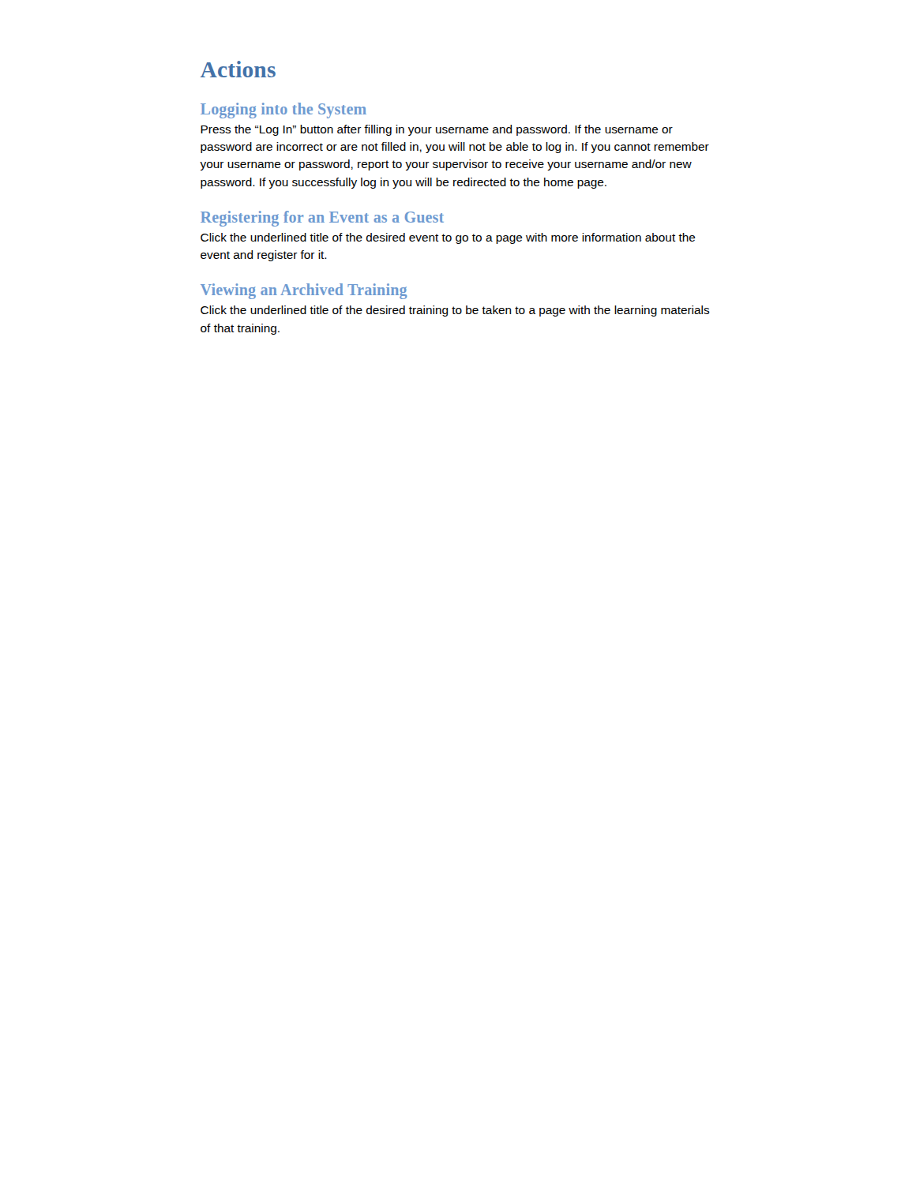Actions
Logging into the System
Press the “Log In” button after filling in your username and password. If the username or password are incorrect or are not filled in, you will not be able to log in. If you cannot remember your username or password, report to your supervisor to receive your username and/or new password. If you successfully log in you will be redirected to the home page.
Registering for an Event as a Guest
Click the underlined title of the desired event to go to a page with more information about the event and register for it.
Viewing an Archived Training
Click the underlined title of the desired training to be taken to a page with the learning materials of that training.